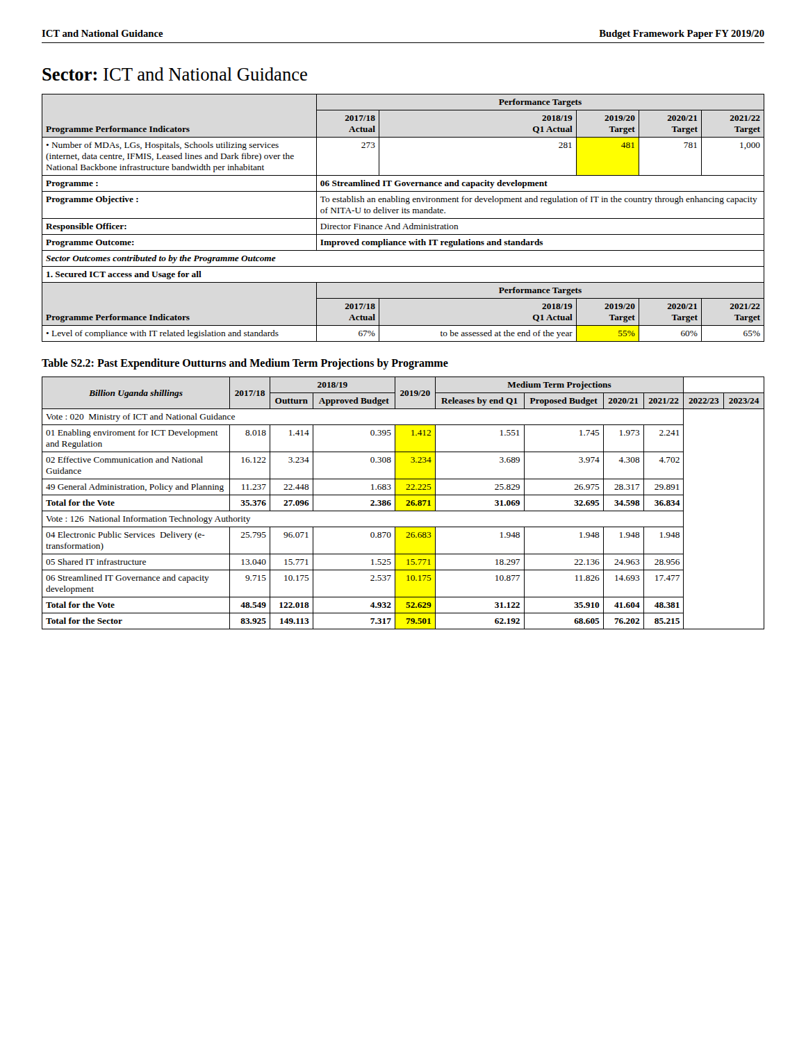ICT and National Guidance Budget Framework Paper FY 2019/20
Sector: ICT and National Guidance
| Programme Performance Indicators | Performance Targets |
| 2017/18 Actual | 2018/19 Q1 Actual | 2019/20 Target | 2020/21 Target | 2021/22 Target |
| • Number of MDAs, LGs, Hospitals, Schools utilizing services (internet, data centre, IFMIS, Leased lines and Dark fibre) over the National Backbone infrastructure bandwidth per inhabitant | 273 | 281 | 481 | 781 | 1,000 |
| Programme : | 06 Streamlined IT Governance and capacity development |
| Programme Objective : | To establish an enabling environment for development and regulation of IT in the country through enhancing capacity of NITA-U to deliver its mandate. |
| Responsible Officer: | Director Finance And Administration |
| Programme Outcome: | Improved compliance with IT regulations and standards |
| Sector Outcomes contributed to by the Programme Outcome |
| 1. Secured ICT access and Usage for all |
| Programme Performance Indicators | Performance Targets |
| 2017/18 Actual | 2018/19 Q1 Actual | 2019/20 Target | 2020/21 Target | 2021/22 Target |
| • Level of compliance with IT related legislation and standards | 67% | to be assessed at the end of the year | 55% | 60% | 65% |
Table S2.2: Past Expenditure Outturns and Medium Term Projections by Programme
| Billion Uganda shillings | 2017/18 | 2018/19 | 2019/20 | Medium Term Projections |
| Outturn | Approved Budget | Releases by end Q1 | Proposed Budget | 2020/21 | 2021/22 | 2022/23 | 2023/24 |
| Vote : 020 Ministry of ICT and National Guidance |
| 01 Enabling enviroment for ICT Development and Regulation | 8.018 | 1.414 | 0.395 | 1.412 | 1.551 | 1.745 | 1.973 | 2.241 |
| 02 Effective Communication and National Guidance | 16.122 | 3.234 | 0.308 | 3.234 | 3.689 | 3.974 | 4.308 | 4.702 |
| 49 General Administration, Policy and Planning | 11.237 | 22.448 | 1.683 | 22.225 | 25.829 | 26.975 | 28.317 | 29.891 |
| Total for the Vote | 35.376 | 27.096 | 2.386 | 26.871 | 31.069 | 32.695 | 34.598 | 36.834 |
| Vote : 126 National Information Technology Authority |
| 04 Electronic Public Services Delivery (e-transformation) | 25.795 | 96.071 | 0.870 | 26.683 | 1.948 | 1.948 | 1.948 | 1.948 |
| 05 Shared IT infrastructure | 13.040 | 15.771 | 1.525 | 15.771 | 18.297 | 22.136 | 24.963 | 28.956 |
| 06 Streamlined IT Governance and capacity development | 9.715 | 10.175 | 2.537 | 10.175 | 10.877 | 11.826 | 14.693 | 17.477 |
| Total for the Vote | 48.549 | 122.018 | 4.932 | 52.629 | 31.122 | 35.910 | 41.604 | 48.381 |
| Total for the Sector | 83.925 | 149.113 | 7.317 | 79.501 | 62.192 | 68.605 | 76.202 | 85.215 |